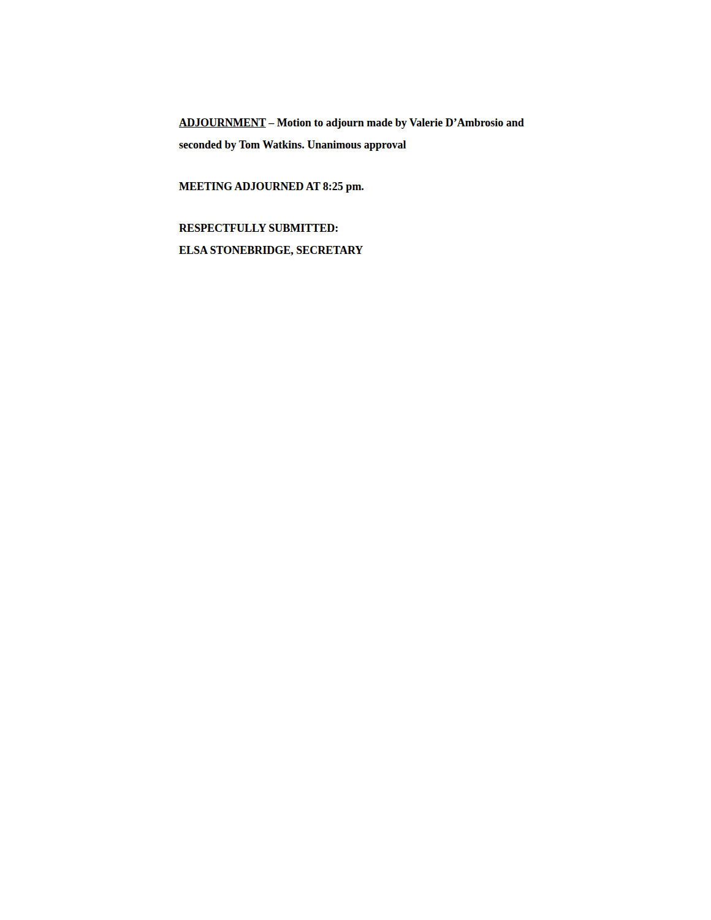ADJOURNMENT – Motion to adjourn made by Valerie D’Ambrosio and seconded by Tom Watkins. Unanimous approval
MEETING ADJOURNED AT 8:25 pm.
RESPECTFULLY SUBMITTED:
ELSA STONEBRIDGE, SECRETARY